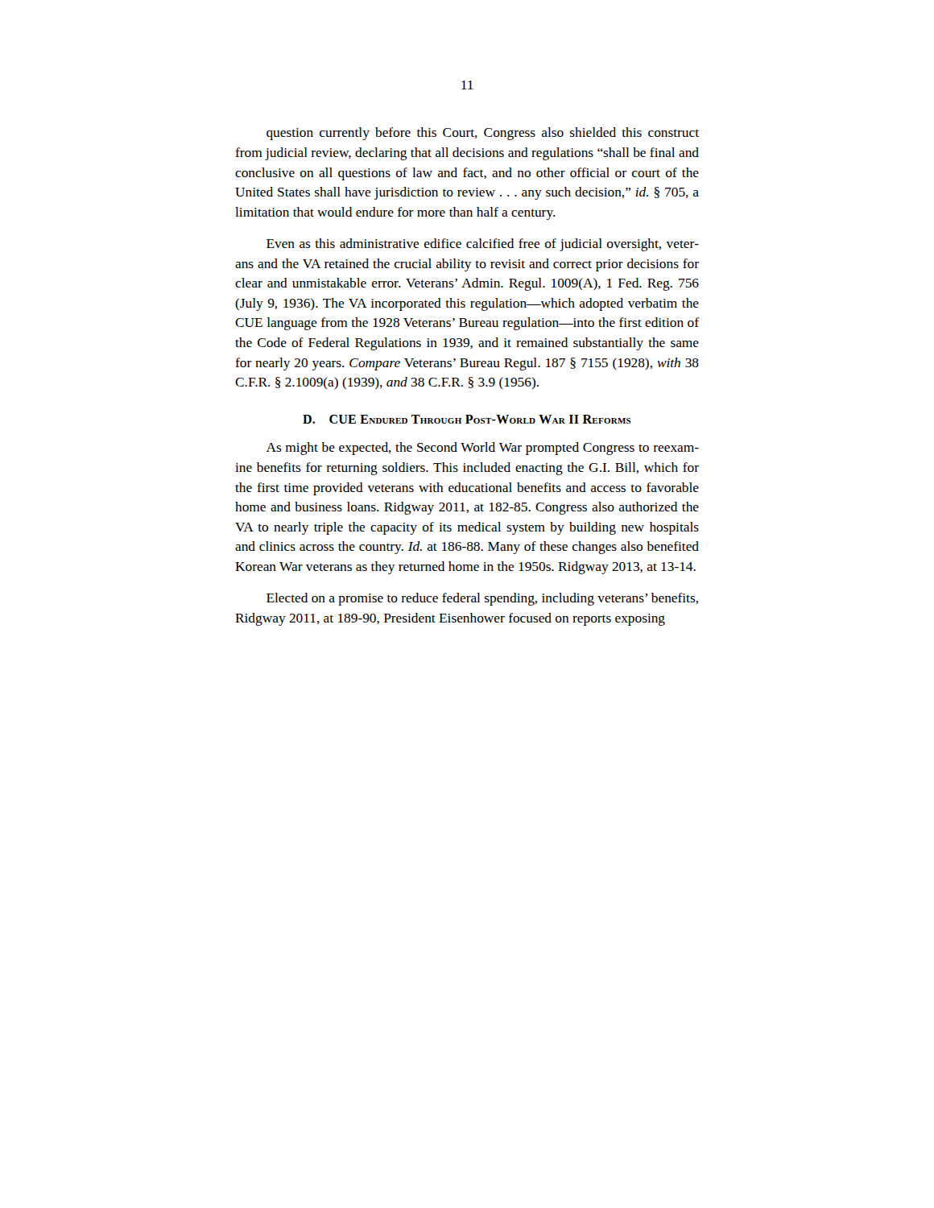11
question currently before this Court, Congress also shielded this construct from judicial review, declaring that all decisions and regulations “shall be final and conclusive on all questions of law and fact, and no other official or court of the United States shall have jurisdiction to review . . . any such decision,” id. § 705, a limitation that would endure for more than half a century.
Even as this administrative edifice calcified free of judicial oversight, veterans and the VA retained the crucial ability to revisit and correct prior decisions for clear and unmistakable error. Veterans’ Admin. Regul. 1009(A), 1 Fed. Reg. 756 (July 9, 1936). The VA incorporated this regulation—which adopted verbatim the CUE language from the 1928 Veterans’ Bureau regulation—into the first edition of the Code of Federal Regulations in 1939, and it remained substantially the same for nearly 20 years. Compare Veterans’ Bureau Regul. 187 § 7155 (1928), with 38 C.F.R. § 2.1009(a) (1939), and 38 C.F.R. § 3.9 (1956).
D. CUE Endured Through Post-World War II Reforms
As might be expected, the Second World War prompted Congress to reexamine benefits for returning soldiers. This included enacting the G.I. Bill, which for the first time provided veterans with educational benefits and access to favorable home and business loans. Ridgway 2011, at 182-85. Congress also authorized the VA to nearly triple the capacity of its medical system by building new hospitals and clinics across the country. Id. at 186-88. Many of these changes also benefited Korean War veterans as they returned home in the 1950s. Ridgway 2013, at 13-14.
Elected on a promise to reduce federal spending, including veterans’ benefits, Ridgway 2011, at 189-90, President Eisenhower focused on reports exposing